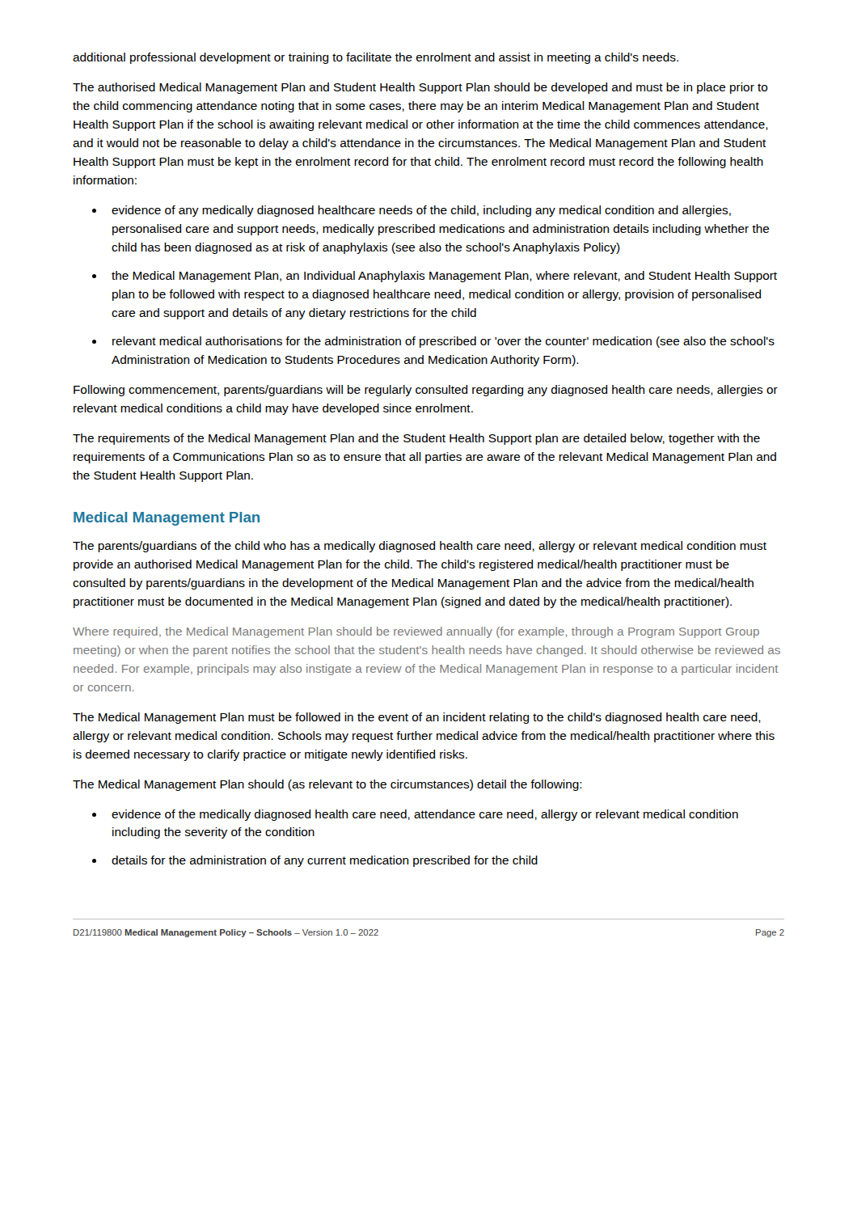additional professional development or training to facilitate the enrolment and assist in meeting a child's needs.
The authorised Medical Management Plan and Student Health Support Plan should be developed and must be in place prior to the child commencing attendance noting that in some cases, there may be an interim Medical Management Plan and Student Health Support Plan if the school is awaiting relevant medical or other information at the time the child commences attendance, and it would not be reasonable to delay a child's attendance in the circumstances. The Medical Management Plan and Student Health Support Plan must be kept in the enrolment record for that child. The enrolment record must record the following health information:
evidence of any medically diagnosed healthcare needs of the child, including any medical condition and allergies, personalised care and support needs, medically prescribed medications and administration details including whether the child has been diagnosed as at risk of anaphylaxis (see also the school's Anaphylaxis Policy)
the Medical Management Plan, an Individual Anaphylaxis Management Plan, where relevant, and Student Health Support plan to be followed with respect to a diagnosed healthcare need, medical condition or allergy, provision of personalised care and support and details of any dietary restrictions for the child
relevant medical authorisations for the administration of prescribed or 'over the counter' medication (see also the school's Administration of Medication to Students Procedures and Medication Authority Form).
Following commencement, parents/guardians will be regularly consulted regarding any diagnosed health care needs, allergies or relevant medical conditions a child may have developed since enrolment.
The requirements of the Medical Management Plan and the Student Health Support plan are detailed below, together with the requirements of a Communications Plan so as to ensure that all parties are aware of the relevant Medical Management Plan and the Student Health Support Plan.
Medical Management Plan
The parents/guardians of the child who has a medically diagnosed health care need, allergy or relevant medical condition must provide an authorised Medical Management Plan for the child. The child's registered medical/health practitioner must be consulted by parents/guardians in the development of the Medical Management Plan and the advice from the medical/health practitioner must be documented in the Medical Management Plan (signed and dated by the medical/health practitioner).
Where required, the Medical Management Plan should be reviewed annually (for example, through a Program Support Group meeting) or when the parent notifies the school that the student's health needs have changed. It should otherwise be reviewed as needed. For example, principals may also instigate a review of the Medical Management Plan in response to a particular incident or concern.
The Medical Management Plan must be followed in the event of an incident relating to the child's diagnosed health care need, allergy or relevant medical condition. Schools may request further medical advice from the medical/health practitioner where this is deemed necessary to clarify practice or mitigate newly identified risks.
The Medical Management Plan should (as relevant to the circumstances) detail the following:
evidence of the medically diagnosed health care need, attendance care need, allergy or relevant medical condition including the severity of the condition
details for the administration of any current medication prescribed for the child
D21/119800 Medical Management Policy – Schools – Version 1.0 – 2022
Page 2